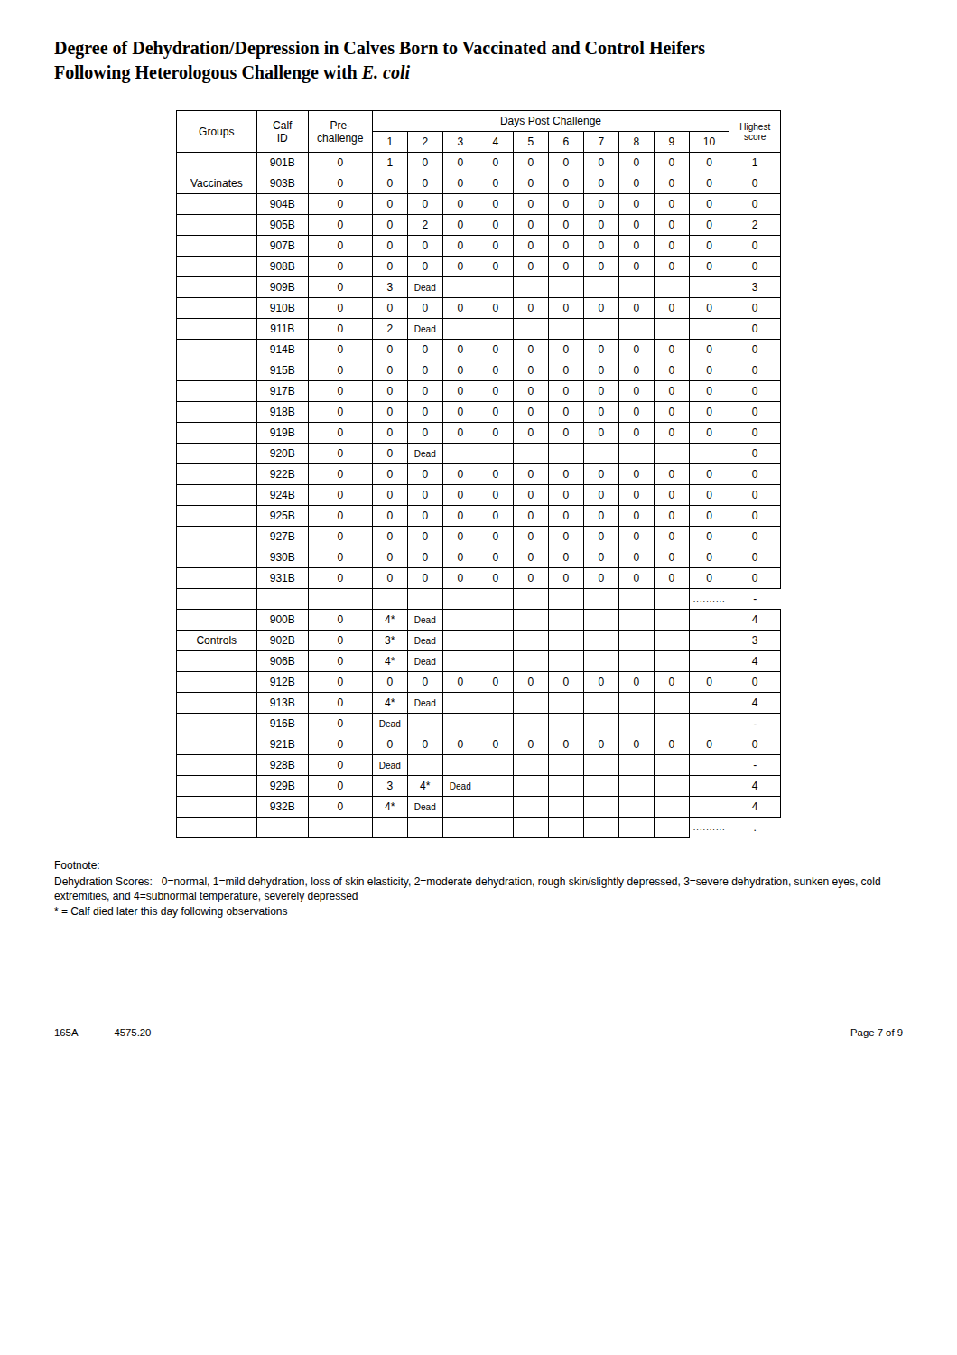Degree of Dehydration/Depression in Calves Born to Vaccinated and Control Heifers
Following Heterologous Challenge with E. coli
| Groups | Calf ID | Pre- challenge | Days Post Challenge | Highest score |
| --- | --- | --- | --- | --- |
| 1 | 2 | 3 | 4 | 5 | 6 | 7 | 8 | 9 | 10 |
| | 901B | 0 | 1 | 0 | 0 | 0 | 0 | 0 | 0 | 0 | 0 | 0 | 1 |
| Vaccinates | 903B | 0 | 0 | 0 | 0 | 0 | 0 | 0 | 0 | 0 | 0 | 0 | 0 |
| | 904B | 0 | 0 | 0 | 0 | 0 | 0 | 0 | 0 | 0 | 0 | 0 | 0 |
| | 905B | 0 | 0 | 2 | 0 | 0 | 0 | 0 | 0 | 0 | 0 | 0 | 2 |
| | 907B | 0 | 0 | 0 | 0 | 0 | 0 | 0 | 0 | 0 | 0 | 0 | 0 |
| | 908B | 0 | 0 | 0 | 0 | 0 | 0 | 0 | 0 | 0 | 0 | 0 | 0 |
| | 909B | 0 | 3 | Dead | | | | | | | | | 3 |
| | 910B | 0 | 0 | 0 | 0 | 0 | 0 | 0 | 0 | 0 | 0 | 0 | 0 |
| | 911B | 0 | 2 | Dead | | | | | | | | | 0 |
| | 914B | 0 | 0 | 0 | 0 | 0 | 0 | 0 | 0 | 0 | 0 | 0 | 0 |
| | 915B | 0 | 0 | 0 | 0 | 0 | 0 | 0 | 0 | 0 | 0 | 0 | 0 |
| | 917B | 0 | 0 | 0 | 0 | 0 | 0 | 0 | 0 | 0 | 0 | 0 | 0 |
| | 918B | 0 | 0 | 0 | 0 | 0 | 0 | 0 | 0 | 0 | 0 | 0 | 0 |
| | 919B | 0 | 0 | 0 | 0 | 0 | 0 | 0 | 0 | 0 | 0 | 0 | 0 |
| | 920B | 0 | 0 | Dead | | | | | | | | | 0 |
| | 922B | 0 | 0 | 0 | 0 | 0 | 0 | 0 | 0 | 0 | 0 | 0 | 0 |
| | 924B | 0 | 0 | 0 | 0 | 0 | 0 | 0 | 0 | 0 | 0 | 0 | 0 |
| | 925B | 0 | 0 | 0 | 0 | 0 | 0 | 0 | 0 | 0 | 0 | 0 | 0 |
| | 927B | 0 | 0 | 0 | 0 | 0 | 0 | 0 | 0 | 0 | 0 | 0 | 0 |
| | 930B | 0 | 0 | 0 | 0 | 0 | 0 | 0 | 0 | 0 | 0 | 0 | 0 |
| | 931B | 0 | 0 | 0 | 0 | 0 | 0 | 0 | 0 | 0 | 0 | 0 | 0 |
| | | | | | | | | | | | | .......... | - |
| | 900B | 0 | 4* | Dead | | | | | | | | | 4 |
| Controls | 902B | 0 | 3* | Dead | | | | | | | | | 3 |
| | 906B | 0 | 4* | Dead | | | | | | | | | 4 |
| | 912B | 0 | 0 | 0 | 0 | 0 | 0 | 0 | 0 | 0 | 0 | 0 | 0 |
| | 913B | 0 | 4* | Dead | | | | | | | | | 4 |
| | 916B | 0 | Dead | | | | | | | | | | - |
| | 921B | 0 | 0 | 0 | 0 | 0 | 0 | 0 | 0 | 0 | 0 | 0 | 0 |
| | 928B | 0 | Dead | | | | | | | | | | - |
| | 929B | 0 | 3 | 4* | Dead | | | | | | | | 4 |
| | 932B | 0 | 4* | Dead | | | | | | | | | 4 |
| | | | | | | | | | | | | .......... | . |
Footnote:
Dehydration Scores: 0=normal, 1=mild dehydration, loss of skin elasticity, 2=moderate dehydration, rough skin/slightly depressed, 3=severe dehydration, sunken eyes, cold extremities, and 4=subnormal temperature, severely depressed
* = Calf died later this day following observations
165A 4575.20
Page 7 of 9